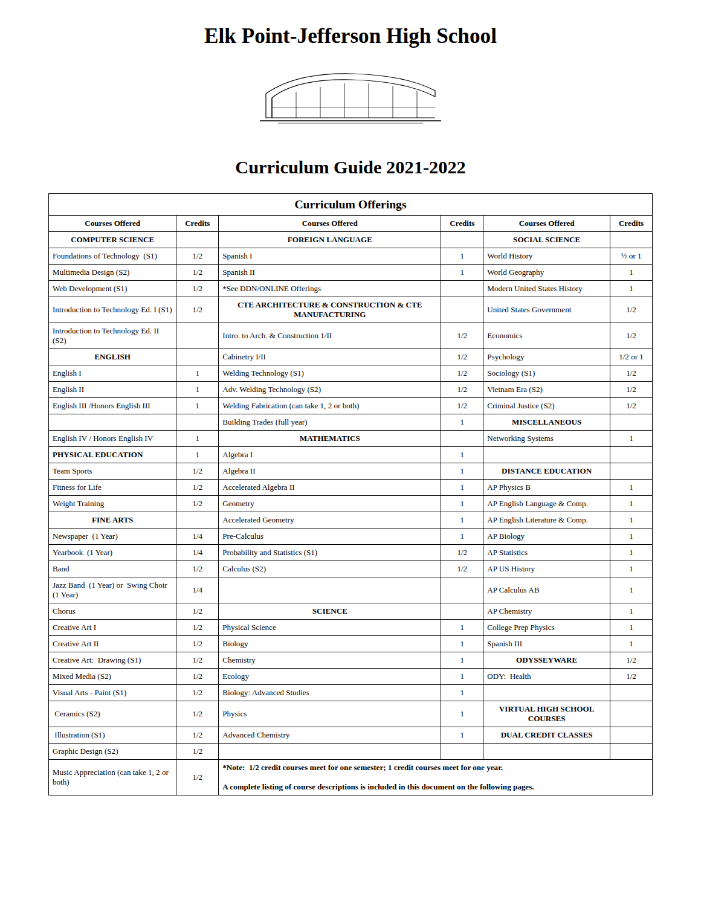Elk Point-Jefferson High School
Curriculum Guide 2021-2022
Curriculum Offerings
| Courses Offered | Credits | Courses Offered | Credits | Courses Offered | Credits |
| --- | --- | --- | --- | --- | --- |
| COMPUTER SCIENCE | | FOREIGN LANGUAGE | | SOCIAL SCIENCE | |
| Foundations of Technology (S1) | 1/2 | Spanish I | 1 | World History | ½ or 1 |
| Multimedia Design (S2) | 1/2 | Spanish II | 1 | World Geography | 1 |
| Web Development (S1) | 1/2 | *See DDN/ONLINE Offerings | | Modern United States History | 1 |
| Introduction to Technology Ed. I (S1) | 1/2 | CTE ARCHITECTURE & CONSTRUCTION & CTE MANUFACTURING | | United States Government | 1/2 |
| Introduction to Technology Ed. II (S2) | | Intro. to Arch. & Construction 1/II | 1/2 | Economics | 1/2 |
| ENGLISH | | Cabinetry I/II | 1/2 | Psychology | 1/2 or 1 |
| English I | 1 | Welding Technology (S1) | 1/2 | Sociology (S1) | 1/2 |
| English II | 1 | Adv. Welding Technology (S2) | 1/2 | Vietnam Era (S2) | 1/2 |
| English III /Honors English III | 1 | Welding Fabrication (can take 1, 2 or both) | 1/2 | Criminal Justice (S2) | 1/2 |
| | | Building Trades (full year) | 1 | MISCELLANEOUS | |
| English IV / Honors English IV | 1 | MATHEMATICS | | Networking Systems | 1 |
| PHYSICAL EDUCATION | 1 | Algebra I | 1 | | |
| Team Sports | 1/2 | Algebra II | 1 | DISTANCE EDUCATION | |
| Fitness for Life | 1/2 | Accelerated Algebra II | 1 | AP Physics B | 1 |
| Weight Training | 1/2 | Geometry | 1 | AP English Language & Comp. | 1 |
| FINE ARTS | | Accelerated Geometry | 1 | AP English Literature & Comp. | 1 |
| Newspaper (1 Year) | 1/4 | Pre-Calculus | 1 | AP Biology | 1 |
| Yearbook (1 Year) | 1/4 | Probability and Statistics (S1) | 1/2 | AP Statistics | 1 |
| Band | 1/2 | Calculus (S2) | 1/2 | AP US History | 1 |
| Jazz Band (1 Year) or Swing Choir (1 Year) | 1/4 | | | AP Calculus AB | 1 |
| Chorus | 1/2 | SCIENCE | | AP Chemistry | 1 |
| Creative Art I | 1/2 | Physical Science | 1 | College Prep Physics | 1 |
| Creative Art II | 1/2 | Biology | 1 | Spanish III | 1 |
| Creative Art: Drawing (S1) | 1/2 | Chemistry | 1 | ODYSSEYWARE | 1/2 |
| Mixed Media (S2) | 1/2 | Ecology | 1 | ODY: Health | 1/2 |
| Visual Arts - Paint (S1) | 1/2 | Biology: Advanced Studies | 1 | | |
| Ceramics (S2) | 1/2 | Physics | 1 | VIRTUAL HIGH SCHOOL COURSES | |
| Illustration (S1) | 1/2 | Advanced Chemistry | 1 | DUAL CREDIT CLASSES | |
| Graphic Design (S2) | 1/2 | | | | |
| Music Appreciation (can take 1, 2 or both) | 1/2 | *Note: 1/2 credit courses meet for one semester; 1 credit courses meet for one year. A complete listing of course descriptions is included in this document on the following pages. |